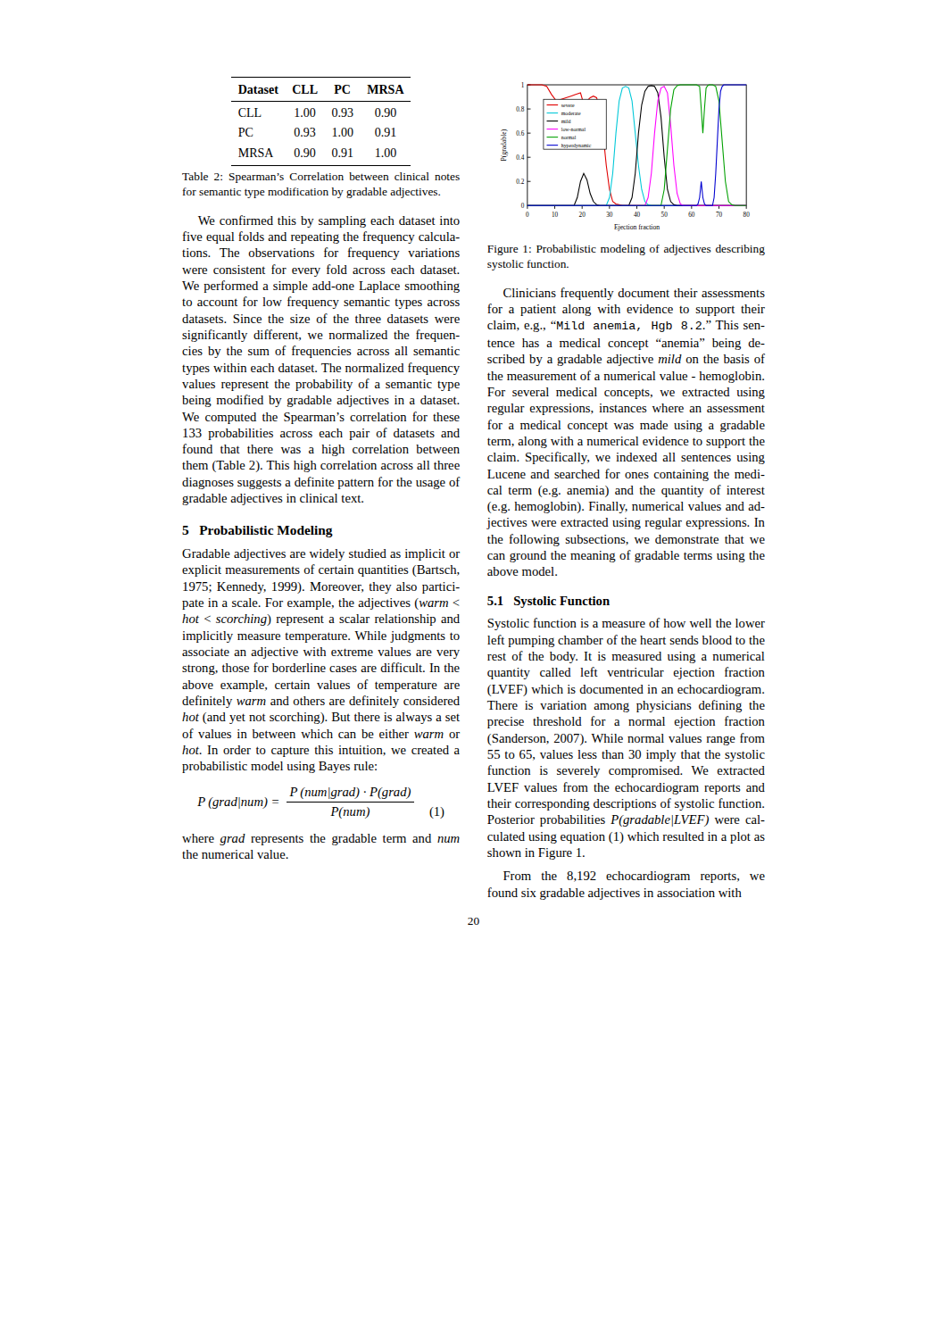| Dataset | CLL | PC | MRSA |
| --- | --- | --- | --- |
| CLL | 1.00 | 0.93 | 0.90 |
| PC | 0.93 | 1.00 | 0.91 |
| MRSA | 0.90 | 0.91 | 1.00 |
Table 2: Spearman’s Correlation between clinical notes for semantic type modification by gradable adjectives.
We confirmed this by sampling each dataset into five equal folds and repeating the frequency calculations. The observations for frequency variations were consistent for every fold across each dataset. We performed a simple add-one Laplace smoothing to account for low frequency semantic types across datasets. Since the size of the three datasets were significantly different, we normalized the frequencies by the sum of frequencies across all semantic types within each dataset. The normalized frequency values represent the probability of a semantic type being modified by gradable adjectives in a dataset. We computed the Spearman’s correlation for these 133 probabilities across each pair of datasets and found that there was a high correlation between them (Table 2). This high correlation across all three diagnoses suggests a definite pattern for the usage of gradable adjectives in clinical text.
5 Probabilistic Modeling
Gradable adjectives are widely studied as implicit or explicit measurements of certain quantities (Bartsch, 1975; Kennedy, 1999). Moreover, they also participate in a scale. For example, the adjectives (warm < hot < scorching) represent a scalar relationship and implicitly measure temperature. While judgments to associate an adjective with extreme values are very strong, those for borderline cases are difficult. In the above example, certain values of temperature are definitely warm and others are definitely considered hot (and yet not scorching). But there is always a set of values in between which can be either warm or hot. In order to capture this intuition, we created a probabilistic model using Bayes rule:
P (grad|num) = P (num|grad) · P(grad) P(num) (1)
where grad represents the gradable term and num the numerical value.
0 0.2 0.4 0.6 0.8 1 0 10 20 30 40 50 60 70 80 Ejection fraction P(gradable) severe moderate mild low-normal normal hyperdynamic
Figure 1: Probabilistic modeling of adjectives describing systolic function.
Clinicians frequently document their assessments for a patient along with evidence to support their claim, e.g., “Mild anemia, Hgb 8.2.” This sentence has a medical concept “anemia” being described by a gradable adjective mild on the basis of the measurement of a numerical value - hemoglobin. For several medical concepts, we extracted using regular expressions, instances where an assessment for a medical concept was made using a gradable term, along with a numerical evidence to support the claim. Specifically, we indexed all sentences using Lucene and searched for ones containing the medical term (e.g. anemia) and the quantity of interest (e.g. hemoglobin). Finally, numerical values and adjectives were extracted using regular expressions. In the following subsections, we demonstrate that we can ground the meaning of gradable terms using the above model.
5.1 Systolic Function
Systolic function is a measure of how well the lower left pumping chamber of the heart sends blood to the rest of the body. It is measured using a numerical quantity called left ventricular ejection fraction (LVEF) which is documented in an echocardiogram. There is variation among physicians defining the precise threshold for a normal ejection fraction (Sanderson, 2007). While normal values range from 55 to 65, values less than 30 imply that the systolic function is severely compromised. We extracted LVEF values from the echocardiogram reports and their corresponding descriptions of systolic function. Posterior probabilities P(gradable|LVEF) were calculated using equation (1) which resulted in a plot as shown in Figure 1.
From the 8,192 echocardiogram reports, we found six gradable adjectives in association with
20